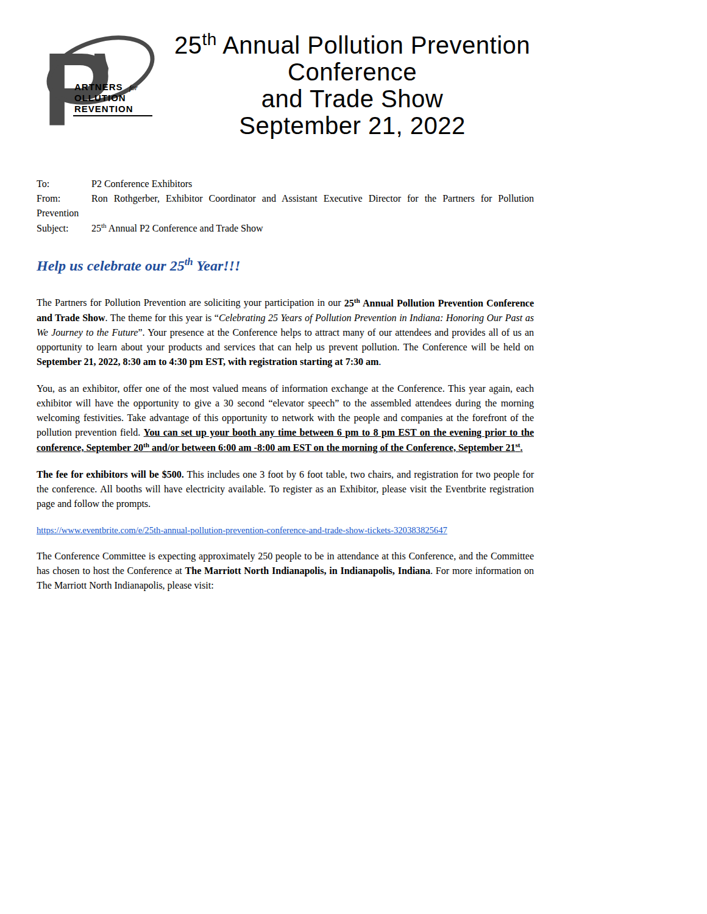P ARTNERS for OLLUTION REVENTION
25th Annual Pollution Prevention Conference
and Trade Show
September 21, 2022
To: P2 Conference Exhibitors
From: Ron Rothgerber, Exhibitor Coordinator and Assistant Executive Director for the Partners for Pollution Prevention
Subject: 25th Annual P2 Conference and Trade Show
Help us celebrate our 25th Year!!!
The Partners for Pollution Prevention are soliciting your participation in our 25th Annual Pollution Prevention Conference and Trade Show. The theme for this year is “Celebrating 25 Years of Pollution Prevention in Indiana: Honoring Our Past as We Journey to the Future”. Your presence at the Conference helps to attract many of our attendees and provides all of us an opportunity to learn about your products and services that can help us prevent pollution. The Conference will be held on September 21, 2022, 8:30 am to 4:30 pm EST, with registration starting at 7:30 am.
You, as an exhibitor, offer one of the most valued means of information exchange at the Conference. This year again, each exhibitor will have the opportunity to give a 30 second “elevator speech” to the assembled attendees during the morning welcoming festivities. Take advantage of this opportunity to network with the people and companies at the forefront of the pollution prevention field. You can set up your booth any time between 6 pm to 8 pm EST on the evening prior to the conference, September 20th and/or between 6:00 am -8:00 am EST on the morning of the Conference, September 21st.
The fee for exhibitors will be $500. This includes one 3 foot by 6 foot table, two chairs, and registration for two people for the conference. All booths will have electricity available. To register as an Exhibitor, please visit the Eventbrite registration page and follow the prompts.
https://www.eventbrite.com/e/25th-annual-pollution-prevention-conference-and-trade-show-tickets-320383825647
The Conference Committee is expecting approximately 250 people to be in attendance at this Conference, and the Committee has chosen to host the Conference at The Marriott North Indianapolis, in Indianapolis, Indiana. For more information on The Marriott North Indianapolis, please visit: